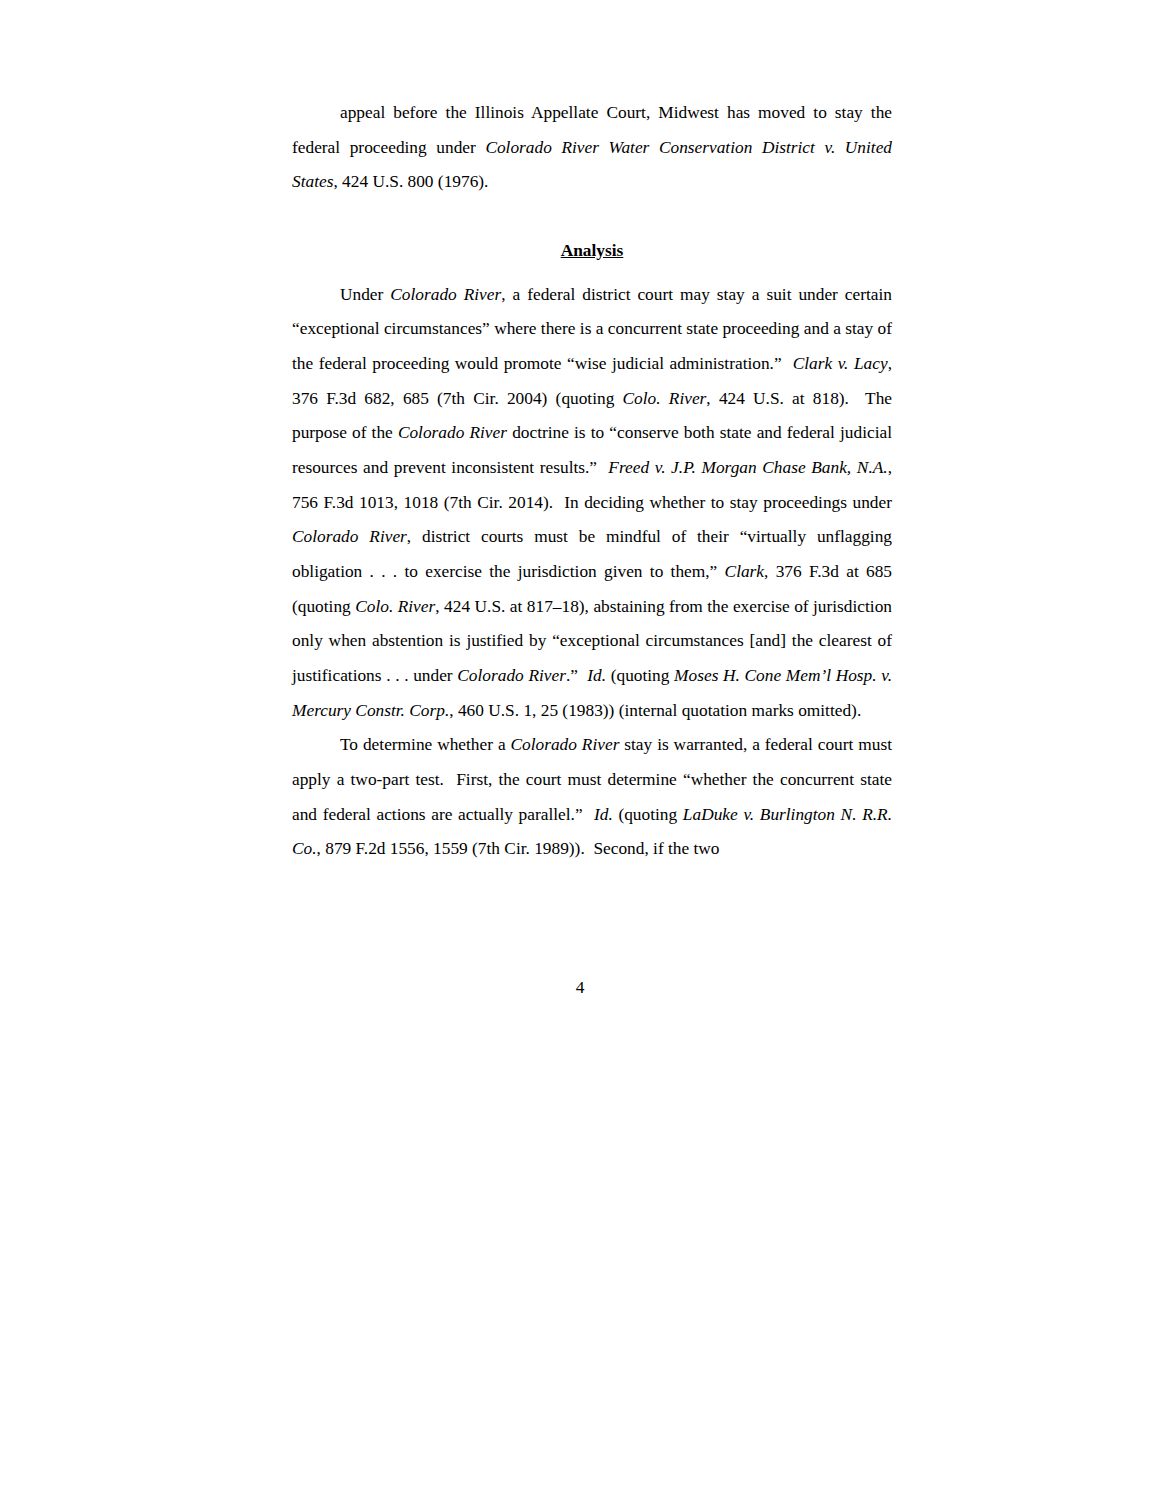appeal before the Illinois Appellate Court, Midwest has moved to stay the federal proceeding under Colorado River Water Conservation District v. United States, 424 U.S. 800 (1976).
Analysis
Under Colorado River, a federal district court may stay a suit under certain “exceptional circumstances” where there is a concurrent state proceeding and a stay of the federal proceeding would promote “wise judicial administration.” Clark v. Lacy, 376 F.3d 682, 685 (7th Cir. 2004) (quoting Colo. River, 424 U.S. at 818). The purpose of the Colorado River doctrine is to “conserve both state and federal judicial resources and prevent inconsistent results.” Freed v. J.P. Morgan Chase Bank, N.A., 756 F.3d 1013, 1018 (7th Cir. 2014). In deciding whether to stay proceedings under Colorado River, district courts must be mindful of their “virtually unflagging obligation . . . to exercise the jurisdiction given to them,” Clark, 376 F.3d at 685 (quoting Colo. River, 424 U.S. at 817–18), abstaining from the exercise of jurisdiction only when abstention is justified by “exceptional circumstances [and] the clearest of justifications . . . under Colorado River.” Id. (quoting Moses H. Cone Mem’l Hosp. v. Mercury Constr. Corp., 460 U.S. 1, 25 (1983)) (internal quotation marks omitted).
To determine whether a Colorado River stay is warranted, a federal court must apply a two-part test. First, the court must determine “whether the concurrent state and federal actions are actually parallel.” Id. (quoting LaDuke v. Burlington N. R.R. Co., 879 F.2d 1556, 1559 (7th Cir. 1989)). Second, if the two
4